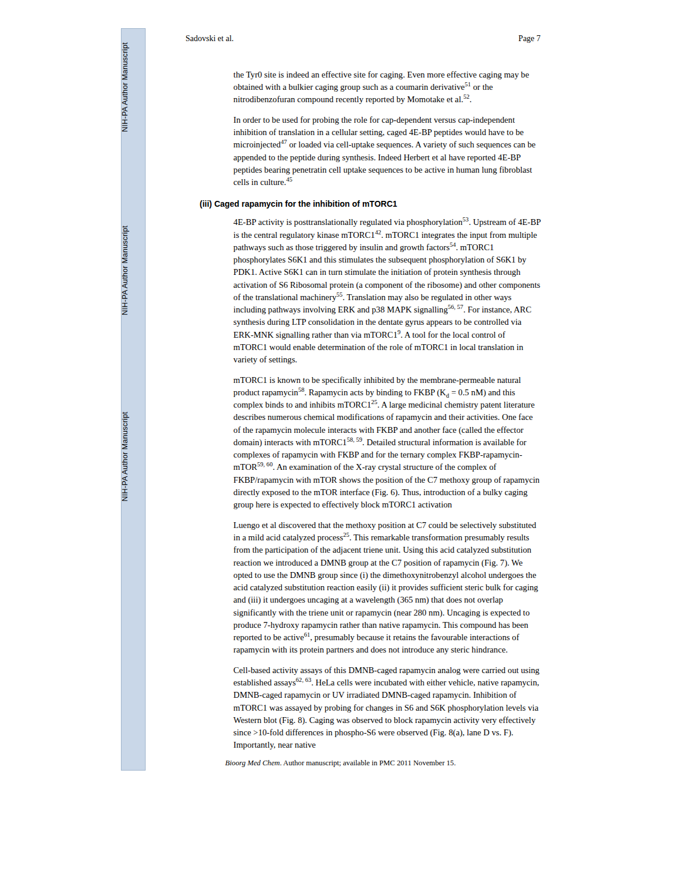NIH-PA Author Manuscript
NIH-PA Author Manuscript
NIH-PA Author Manuscript
Sadovski et al. Page 7
the Tyr0 site is indeed an effective site for caging. Even more effective caging may be obtained with a bulkier caging group such as a coumarin derivative51 or the nitrodibenzofuran compound recently reported by Momotake et al.52.
In order to be used for probing the role for cap-dependent versus cap-independent inhibition of translation in a cellular setting, caged 4E-BP peptides would have to be microinjected47 or loaded via cell-uptake sequences. A variety of such sequences can be appended to the peptide during synthesis. Indeed Herbert et al have reported 4E-BP peptides bearing penetratin cell uptake sequences to be active in human lung fibroblast cells in culture.45
(iii) Caged rapamycin for the inhibition of mTORC1
4E-BP activity is posttranslationally regulated via phosphorylation53. Upstream of 4E-BP is the central regulatory kinase mTORC142. mTORC1 integrates the input from multiple pathways such as those triggered by insulin and growth factors54. mTORC1 phosphorylates S6K1 and this stimulates the subsequent phosphorylation of S6K1 by PDK1. Active S6K1 can in turn stimulate the initiation of protein synthesis through activation of S6 Ribosomal protein (a component of the ribosome) and other components of the translational machinery55. Translation may also be regulated in other ways including pathways involving ERK and p38 MAPK signalling56, 57. For instance, ARC synthesis during LTP consolidation in the dentate gyrus appears to be controlled via ERK-MNK signalling rather than via mTORC19. A tool for the local control of mTORC1 would enable determination of the role of mTORC1 in local translation in variety of settings.
mTORC1 is known to be specifically inhibited by the membrane-permeable natural product rapamycin58. Rapamycin acts by binding to FKBP (Kd = 0.5 nM) and this complex binds to and inhibits mTORC125. A large medicinal chemistry patent literature describes numerous chemical modifications of rapamycin and their activities. One face of the rapamycin molecule interacts with FKBP and another face (called the effector domain) interacts with mTORC158, 59. Detailed structural information is available for complexes of rapamycin with FKBP and for the ternary complex FKBP-rapamycin-mTOR59, 60. An examination of the X-ray crystal structure of the complex of FKBP/rapamycin with mTOR shows the position of the C7 methoxy group of rapamycin directly exposed to the mTOR interface (Fig. 6). Thus, introduction of a bulky caging group here is expected to effectively block mTORC1 activation
Luengo et al discovered that the methoxy position at C7 could be selectively substituted in a mild acid catalyzed process25. This remarkable transformation presumably results from the participation of the adjacent triene unit. Using this acid catalyzed substitution reaction we introduced a DMNB group at the C7 position of rapamycin (Fig. 7). We opted to use the DMNB group since (i) the dimethoxynitrobenzyl alcohol undergoes the acid catalyzed substitution reaction easily (ii) it provides sufficient steric bulk for caging and (iii) it undergoes uncaging at a wavelength (365 nm) that does not overlap significantly with the triene unit or rapamycin (near 280 nm). Uncaging is expected to produce 7-hydroxy rapamycin rather than native rapamycin. This compound has been reported to be active61, presumably because it retains the favourable interactions of rapamycin with its protein partners and does not introduce any steric hindrance.
Cell-based activity assays of this DMNB-caged rapamycin analog were carried out using established assays62, 63. HeLa cells were incubated with either vehicle, native rapamycin, DMNB-caged rapamycin or UV irradiated DMNB-caged rapamycin. Inhibition of mTORC1 was assayed by probing for changes in S6 and S6K phosphorylation levels via Western blot (Fig. 8). Caging was observed to block rapamycin activity very effectively since >10-fold differences in phospho-S6 were observed (Fig. 8(a), lane D vs. F). Importantly, near native
Bioorg Med Chem. Author manuscript; available in PMC 2011 November 15.